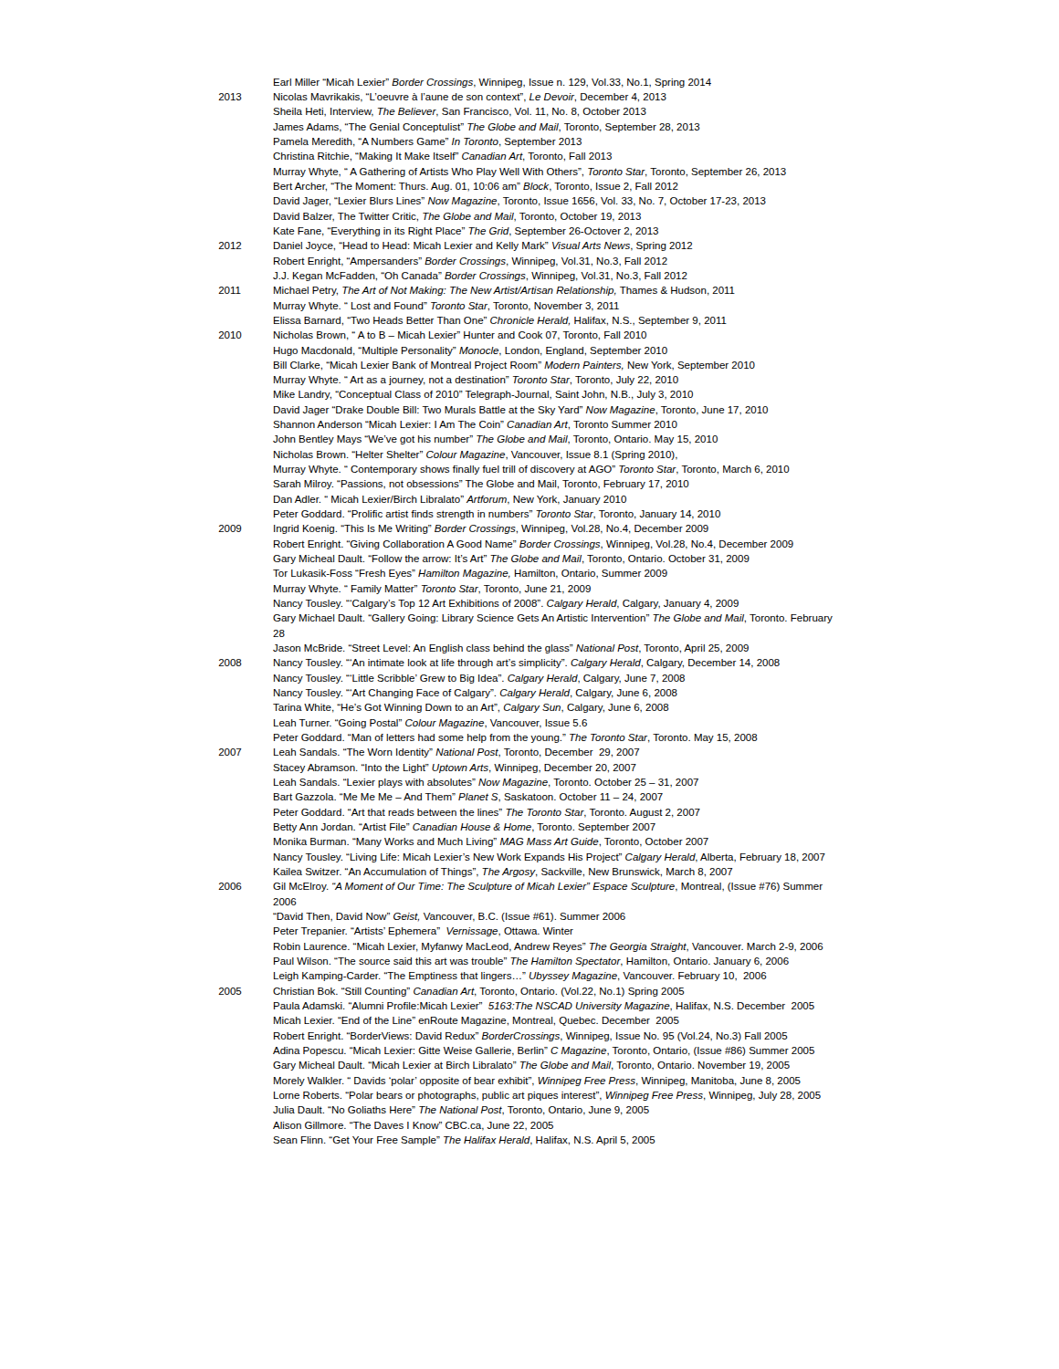| | Earl Miller “Micah Lexier” Border Crossings , Winnipeg, Issue n. 129, Vol.33, No.1, Spring 2014 |
| 2013 | Nicolas Mavrikakis, “L’oeuvre à l’aune de son context”, Le Devoir , December 4, 2013 Sheila Heti, Interview, The Believer , San Francisco, Vol. 11, No. 8, October 2013 James Adams, “The Genial Conceptulist” The Globe and Mail , Toronto, September 28, 2013 Pamela Meredith, “A Numbers Game” In Toronto , September 2013 Christina Ritchie, “Making It Make Itself” Canadian Art , Toronto, Fall 2013 Murray Whyte, “ A Gathering of Artists Who Play Well With Others”, Toronto Star , Toronto, September 26, 2013 Bert Archer, “The Moment: Thurs. Aug. 01, 10:06 am” Block , Toronto, Issue 2, Fall 2012 David Jager, “Lexier Blurs Lines” Now Magazine , Toronto, Issue 1656, Vol. 33, No. 7, October 17-23, 2013 David Balzer, The Twitter Critic, The Globe and Mail , Toronto, October 19, 2013 Kate Fane, “Everything in its Right Place” The Grid , September 26-Octover 2, 2013 |
| 2012 | Daniel Joyce, “Head to Head: Micah Lexier and Kelly Mark” Visual Arts News , Spring 2012 Robert Enright, “Ampersanders” Border Crossings , Winnipeg, Vol.31, No.3, Fall 2012 J.J. Kegan McFadden, “Oh Canada” Border Crossings , Winnipeg, Vol.31, No.3, Fall 2012 |
| 2011 | Michael Petry, The Art of Not Making: The New Artist/Artisan Relationship, Thames & Hudson, 2011 Murray Whyte. “ Lost and Found” Toronto Star , Toronto, November 3, 2011 Elissa Barnard, “Two Heads Better Than One” Chronicle Herald, Halifax, N.S., September 9, 2011 |
| 2010 | Nicholas Brown, “ A to B – Micah Lexier” Hunter and Cook 07, Toronto, Fall 2010 Hugo Macdonald, “Multiple Personality” Monocle , London, England, September 2010 Bill Clarke, “Micah Lexier Bank of Montreal Project Room” Modern Painters, New York, September 2010 Murray Whyte. “ Art as a journey, not a destination” Toronto Star , Toronto, July 22, 2010 Mike Landry, “Conceptual Class of 2010” Telegraph-Journal, Saint John, N.B., July 3, 2010 David Jager “Drake Double Bill: Two Murals Battle at the Sky Yard” Now Magazine , Toronto, June 17, 2010 Shannon Anderson “Micah Lexier: I Am The Coin” Canadian Art , Toronto Summer 2010 John Bentley Mays “We’ve got his number” The Globe and Mail , Toronto, Ontario. May 15, 2010 Nicholas Brown. “Helter Shelter” Colour Magazine , Vancouver, Issue 8.1 (Spring 2010), Murray Whyte. “ Contemporary shows finally fuel trill of discovery at AGO” Toronto Star , Toronto, March 6, 2010 Sarah Milroy. “Passions, not obsessions” The Globe and Mail, Toronto, February 17, 2010 Dan Adler. “ Micah Lexier/Birch Libralato” Artforum , New York, January 2010 Peter Goddard. “Prolific artist finds strength in numbers” Toronto Star , Toronto, January 14, 2010 |
| 2009 | Ingrid Koenig. “This Is Me Writing” Border Crossings , Winnipeg, Vol.28, No.4, December 2009 Robert Enright. “Giving Collaboration A Good Name” Border Crossings , Winnipeg, Vol.28, No.4, December 2009 Gary Micheal Dault. “Follow the arrow: It’s Art” The Globe and Mail , Toronto, Ontario. October 31, 2009 Tor Lukasik-Foss “Fresh Eyes” Hamilton Magazine, Hamilton, Ontario, Summer 2009 Murray Whyte. “ Family Matter” Toronto Star , Toronto, June 21, 2009 Nancy Tousley. “‘Calgary’s Top 12 Art Exhibitions of 2008”. Calgary Herald , Calgary, January 4, 2009 Gary Michael Dault. “Gallery Going: Library Science Gets An Artistic Intervention” The Globe and Mail , Toronto. February 28 Jason McBride. “Street Level: An English class behind the glass” National Post , Toronto, April 25, 2009 |
| 2008 | Nancy Tousley. “‘An intimate look at life through art’s simplicity”. Calgary Herald , Calgary, December 14, 2008 Nancy Tousley. “‘Little Scribble’ Grew to Big Idea”. Calgary Herald , Calgary, June 7, 2008 Nancy Tousley. “‘Art Changing Face of Calgary”. Calgary Herald , Calgary, June 6, 2008 Tarina White, “He’s Got Winning Down to an Art”, Calgary Sun , Calgary, June 6, 2008 Leah Turner. “Going Postal” Colour Magazine , Vancouver, Issue 5.6 Peter Goddard. “Man of letters had some help from the young.” The Toronto Star , Toronto. May 15, 2008 |
| 2007 | Leah Sandals. “The Worn Identity” National Post , Toronto, December 29, 2007 Stacey Abramson. “Into the Light” Uptown Arts , Winnipeg, December 20, 2007 Leah Sandals. “Lexier plays with absolutes” Now Magazine , Toronto. October 25 – 31, 2007 Bart Gazzola. “Me Me Me – And Them” Planet S , Saskatoon. October 11 – 24, 2007 Peter Goddard. “Art that reads between the lines” The Toronto Star , Toronto. August 2, 2007 Betty Ann Jordan. “Artist File” Canadian House & Home , Toronto. September 2007 Monika Burman. “Many Works and Much Living” MAG Mass Art Guide , Toronto, October 2007 Nancy Tousley. “Living Life: Micah Lexier’s New Work Expands His Project” Calgary Herald , Alberta, February 18, 2007 Kailea Switzer. “An Accumulation of Things”, The Argosy , Sackville, New Brunswick, March 8, 2007 |
| 2006 | Gil McElroy. “A Moment of Our Time: The Sculpture of Micah Lexier” Espace Sculpture , Montreal, (Issue #76) Summer 2006 “David Then, David Now” Geist, Vancouver, B.C. (Issue #61). Summer 2006 Peter Trepanier. “Artists’ Ephemera” Vernissage , Ottawa. Winter Robin Laurence. “Micah Lexier, Myfanwy MacLeod, Andrew Reyes” The Georgia Straight , Vancouver. March 2-9, 2006 Paul Wilson. “The source said this art was trouble” The Hamilton Spectator , Hamilton, Ontario. January 6, 2006 Leigh Kamping-Carder. “The Emptiness that lingers…” Ubyssey Magazine , Vancouver. February 10, 2006 |
| 2005 | Christian Bok. “Still Counting” Canadian Art , Toronto, Ontario. (Vol.22, No.1) Spring 2005 Paula Adamski. “Alumni Profile:Micah Lexier” 5163:The NSCAD University Magazine , Halifax, N.S. December 2005 Micah Lexier. “End of the Line” enRoute Magazine, Montreal, Quebec. December 2005 Robert Enright. “BorderViews: David Redux” BorderCrossings , Winnipeg, Issue No. 95 (Vol.24, No.3) Fall 2005 Adina Popescu. “Micah Lexier: Gitte Weise Gallerie, Berlin” C Magazine , Toronto, Ontario, (Issue #86) Summer 2005 Gary Micheal Dault. “Micah Lexier at Birch Libralato” The Globe and Mail , Toronto, Ontario. November 19, 2005 Morely Walkler. “ Davids ‘polar’ opposite of bear exhibit”, Winnipeg Free Press , Winnipeg, Manitoba, June 8, 2005 Lorne Roberts. “Polar bears or photographs, public art piques interest”, Winnipeg Free Press , Winnipeg, July 28, 2005 Julia Dault. “No Goliaths Here” The National Post , Toronto, Ontario, June 9, 2005 Alison Gillmore. “The Daves I Know” CBC.ca, June 22, 2005 Sean Flinn. “Get Your Free Sample” The Halifax Herald , Halifax, N.S. April 5, 2005 |